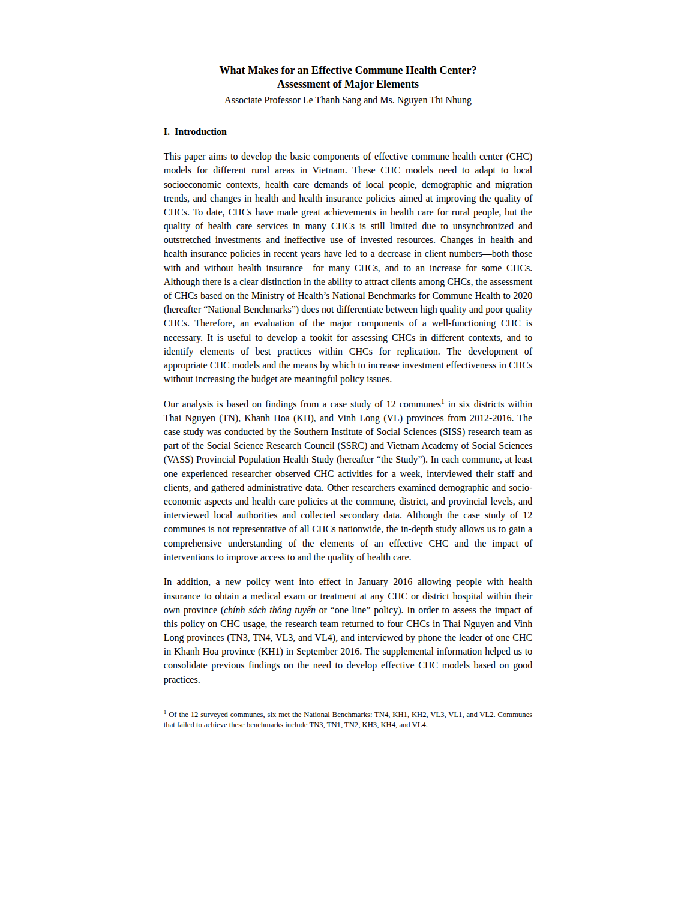What Makes for an Effective Commune Health Center?
Assessment of Major Elements
Associate Professor Le Thanh Sang and Ms. Nguyen Thi Nhung
I. Introduction
This paper aims to develop the basic components of effective commune health center (CHC) models for different rural areas in Vietnam. These CHC models need to adapt to local socioeconomic contexts, health care demands of local people, demographic and migration trends, and changes in health and health insurance policies aimed at improving the quality of CHCs. To date, CHCs have made great achievements in health care for rural people, but the quality of health care services in many CHCs is still limited due to unsynchronized and outstretched investments and ineffective use of invested resources. Changes in health and health insurance policies in recent years have led to a decrease in client numbers—both those with and without health insurance—for many CHCs, and to an increase for some CHCs. Although there is a clear distinction in the ability to attract clients among CHCs, the assessment of CHCs based on the Ministry of Health’s National Benchmarks for Commune Health to 2020 (hereafter “National Benchmarks”) does not differentiate between high quality and poor quality CHCs. Therefore, an evaluation of the major components of a well-functioning CHC is necessary. It is useful to develop a tookit for assessing CHCs in different contexts, and to identify elements of best practices within CHCs for replication. The development of appropriate CHC models and the means by which to increase investment effectiveness in CHCs without increasing the budget are meaningful policy issues.
Our analysis is based on findings from a case study of 12 communes1 in six districts within Thai Nguyen (TN), Khanh Hoa (KH), and Vinh Long (VL) provinces from 2012-2016. The case study was conducted by the Southern Institute of Social Sciences (SISS) research team as part of the Social Science Research Council (SSRC) and Vietnam Academy of Social Sciences (VASS) Provincial Population Health Study (hereafter “the Study”). In each commune, at least one experienced researcher observed CHC activities for a week, interviewed their staff and clients, and gathered administrative data. Other researchers examined demographic and socio-economic aspects and health care policies at the commune, district, and provincial levels, and interviewed local authorities and collected secondary data. Although the case study of 12 communes is not representative of all CHCs nationwide, the in-depth study allows us to gain a comprehensive understanding of the elements of an effective CHC and the impact of interventions to improve access to and the quality of health care.
In addition, a new policy went into effect in January 2016 allowing people with health insurance to obtain a medical exam or treatment at any CHC or district hospital within their own province (chính sách thông tuyến or “one line” policy). In order to assess the impact of this policy on CHC usage, the research team returned to four CHCs in Thai Nguyen and Vinh Long provinces (TN3, TN4, VL3, and VL4), and interviewed by phone the leader of one CHC in Khanh Hoa province (KH1) in September 2016. The supplemental information helped us to consolidate previous findings on the need to develop effective CHC models based on good practices.
1 Of the 12 surveyed communes, six met the National Benchmarks: TN4, KH1, KH2, VL3, VL1, and VL2. Communes that failed to achieve these benchmarks include TN3, TN1, TN2, KH3, KH4, and VL4.